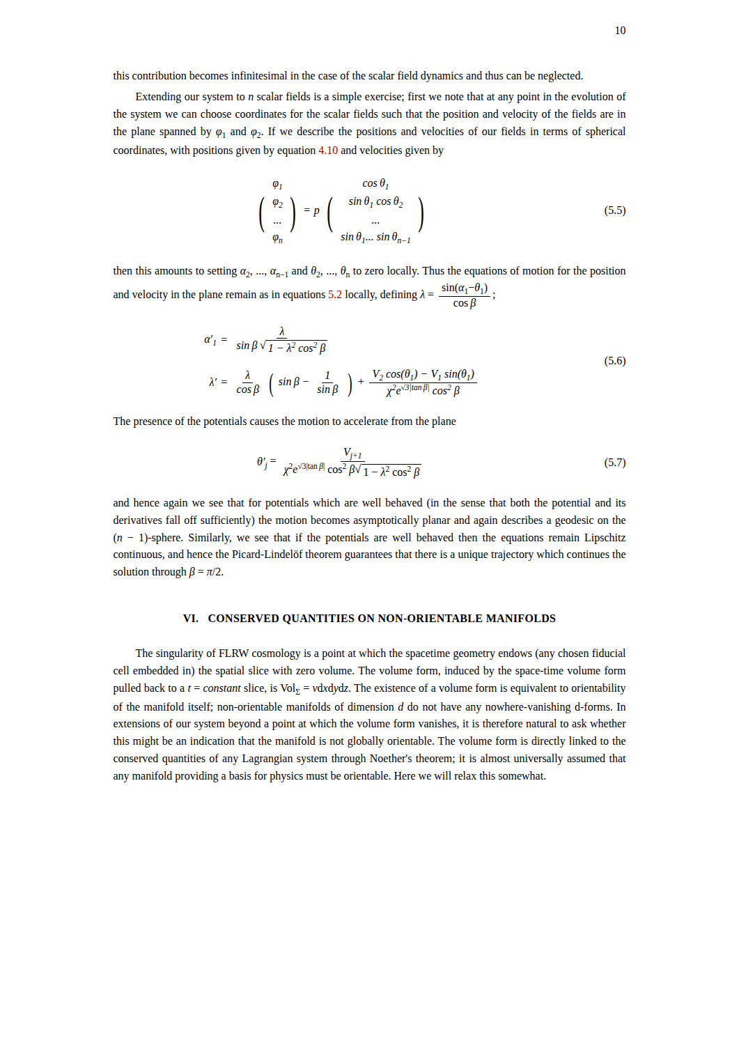10
this contribution becomes infinitesimal in the case of the scalar field dynamics and thus can be neglected.
Extending our system to n scalar fields is a simple exercise; first we note that at any point in the evolution of the system we can choose coordinates for the scalar fields such that the position and velocity of the fields are in the plane spanned by φ1 and φ2. If we describe the positions and velocities of our fields in terms of spherical coordinates, with positions given by equation 4.10 and velocities given by
( φ1 φ2 ... φn ) = p ( cos θ1 sin θ1 cos θ2 ... sin θ1... sin θn−1 )
(5.5)
then this amounts to setting α2, ..., αn−1 and θ2, ..., θn to zero locally. Thus the equations of motion for the position and velocity in the plane remain as in equations 5.2 locally, defining λ = sin(α1−θ1) cos β;
α′1 = λ sin β √1 − λ2 cos2 β λ′ = λ cos β ( sin β − 1 sin β ) + V2 cos(θ1) − V1 sin(θ1) χ2e√3|tan β| cos2 β
(5.6)
The presence of the potentials causes the motion to accelerate from the plane
θ′j = Vj+1 χ2e√3|tan β| cos2 β√1 − λ2 cos2 β
(5.7)
and hence again we see that for potentials which are well behaved (in the sense that both the potential and its derivatives fall off sufficiently) the motion becomes asymptotically planar and again describes a geodesic on the (n − 1)-sphere. Similarly, we see that if the potentials are well behaved then the equations remain Lipschitz continuous, and hence the Picard-Lindelöf theorem guarantees that there is a unique trajectory which continues the solution through β = π/2.
VI. Conserved Quantities on Non-Orientable Manifolds
The singularity of FLRW cosmology is a point at which the spacetime geometry endows (any chosen fiducial cell embedded in) the spatial slice with zero volume. The volume form, induced by the space-time volume form pulled back to a t = constant slice, is VolΣ = vdxdydz. The existence of a volume form is equivalent to orientability of the manifold itself; non-orientable manifolds of dimension d do not have any nowhere-vanishing d-forms. In extensions of our system beyond a point at which the volume form vanishes, it is therefore natural to ask whether this might be an indication that the manifold is not globally orientable. The volume form is directly linked to the conserved quantities of any Lagrangian system through Noether's theorem; it is almost universally assumed that any manifold providing a basis for physics must be orientable. Here we will relax this somewhat.